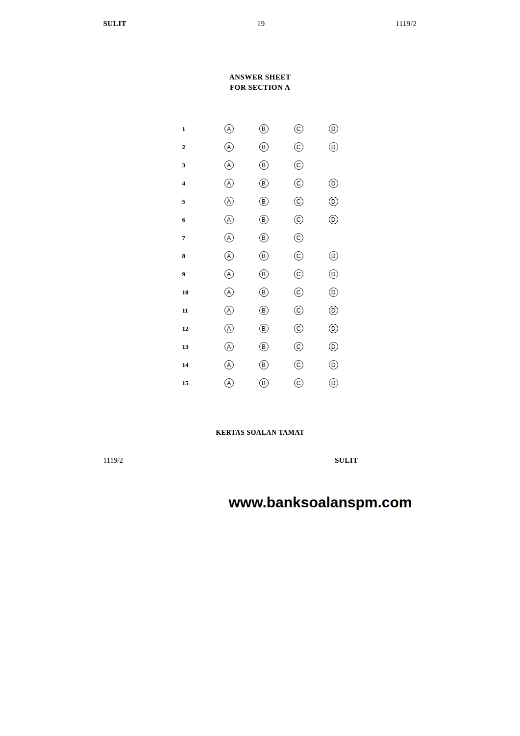SULIT
19
1119/2
ANSWER SHEET
FOR SECTION A
| 1 | A | B | C | D |
| 2 | A | B | C | D |
| 3 | A | B | C | |
| 4 | A | B | C | D |
| 5 | A | B | C | D |
| 6 | A | B | C | D |
| 7 | A | B | C | |
| 8 | A | B | C | D |
| 9 | A | B | C | D |
| 10 | A | B | C | D |
| 11 | A | B | C | D |
| 12 | A | B | C | D |
| 13 | A | B | C | D |
| 14 | A | B | C | D |
| 15 | A | B | C | D |
KERTAS SOALAN TAMAT
1119/2
SULIT
www.banksoalanspm.com